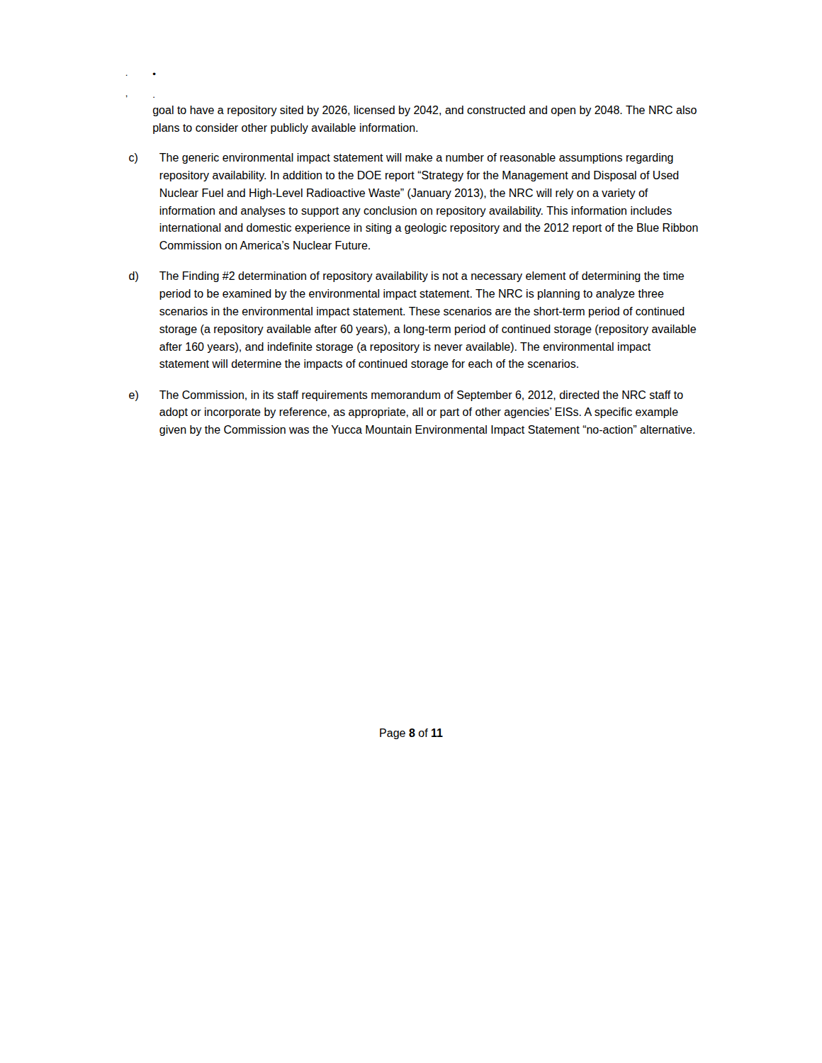. • , .
goal to have a repository sited by 2026, licensed by 2042, and constructed and open by 2048. The NRC also plans to consider other publicly available information.
c) The generic environmental impact statement will make a number of reasonable assumptions regarding repository availability. In addition to the DOE report “Strategy for the Management and Disposal of Used Nuclear Fuel and High-Level Radioactive Waste” (January 2013), the NRC will rely on a variety of information and analyses to support any conclusion on repository availability. This information includes international and domestic experience in siting a geologic repository and the 2012 report of the Blue Ribbon Commission on America’s Nuclear Future.
d) The Finding #2 determination of repository availability is not a necessary element of determining the time period to be examined by the environmental impact statement. The NRC is planning to analyze three scenarios in the environmental impact statement. These scenarios are the short-term period of continued storage (a repository available after 60 years), a long-term period of continued storage (repository available after 160 years), and indefinite storage (a repository is never available). The environmental impact statement will determine the impacts of continued storage for each of the scenarios.
e) The Commission, in its staff requirements memorandum of September 6, 2012, directed the NRC staff to adopt or incorporate by reference, as appropriate, all or part of other agencies’ EISs. A specific example given by the Commission was the Yucca Mountain Environmental Impact Statement “no-action” alternative.
Page 8 of 11